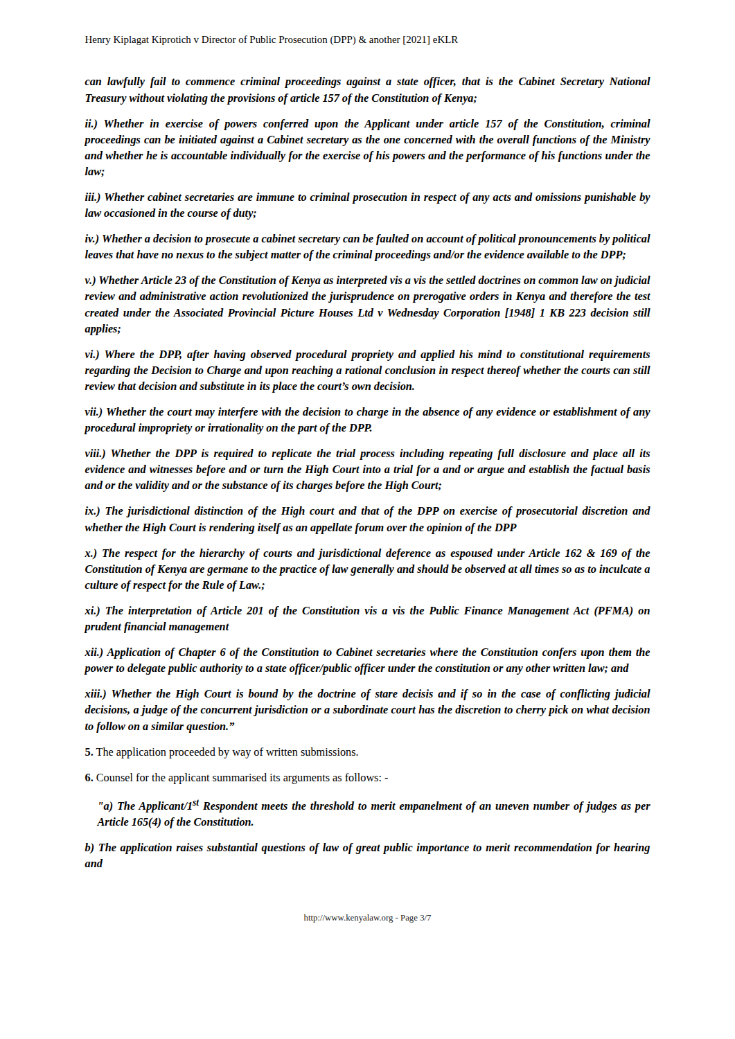Henry Kiplagat Kiprotich v Director of Public Prosecution (DPP) & another [2021] eKLR
can lawfully fail to commence criminal proceedings against a state officer, that is the Cabinet Secretary National Treasury without violating the provisions of article 157 of the Constitution of Kenya;
ii.) Whether in exercise of powers conferred upon the Applicant under article 157 of the Constitution, criminal proceedings can be initiated against a Cabinet secretary as the one concerned with the overall functions of the Ministry and whether he is accountable individually for the exercise of his powers and the performance of his functions under the law;
iii.) Whether cabinet secretaries are immune to criminal prosecution in respect of any acts and omissions punishable by law occasioned in the course of duty;
iv.) Whether a decision to prosecute a cabinet secretary can be faulted on account of political pronouncements by political leaves that have no nexus to the subject matter of the criminal proceedings and/or the evidence available to the DPP;
v.) Whether Article 23 of the Constitution of Kenya as interpreted vis a vis the settled doctrines on common law on judicial review and administrative action revolutionized the jurisprudence on prerogative orders in Kenya and therefore the test created under the Associated Provincial Picture Houses Ltd v Wednesday Corporation [1948] 1 KB 223 decision still applies;
vi.) Where the DPP, after having observed procedural propriety and applied his mind to constitutional requirements regarding the Decision to Charge and upon reaching a rational conclusion in respect thereof whether the courts can still review that decision and substitute in its place the court’s own decision.
vii.) Whether the court may interfere with the decision to charge in the absence of any evidence or establishment of any procedural impropriety or irrationality on the part of the DPP.
viii.) Whether the DPP is required to replicate the trial process including repeating full disclosure and place all its evidence and witnesses before and or turn the High Court into a trial for a and or argue and establish the factual basis and or the validity and or the substance of its charges before the High Court;
ix.) The jurisdictional distinction of the High court and that of the DPP on exercise of prosecutorial discretion and whether the High Court is rendering itself as an appellate forum over the opinion of the DPP
x.) The respect for the hierarchy of courts and jurisdictional deference as espoused under Article 162 & 169 of the Constitution of Kenya are germane to the practice of law generally and should be observed at all times so as to inculcate a culture of respect for the Rule of Law.;
xi.) The interpretation of Article 201 of the Constitution vis a vis the Public Finance Management Act (PFMA) on prudent financial management
xii.) Application of Chapter 6 of the Constitution to Cabinet secretaries where the Constitution confers upon them the power to delegate public authority to a state officer/public officer under the constitution or any other written law; and
xiii.) Whether the High Court is bound by the doctrine of stare decisis and if so in the case of conflicting judicial decisions, a judge of the concurrent jurisdiction or a subordinate court has the discretion to cherry pick on what decision to follow on a similar question.”
5. The application proceeded by way of written submissions.
6. Counsel for the applicant summarised its arguments as follows: -
"a) The Applicant/1st Respondent meets the threshold to merit empanelment of an uneven number of judges as per Article 165(4) of the Constitution.
b) The application raises substantial questions of law of great public importance to merit recommendation for hearing and
http://www.kenyalaw.org - Page 3/7